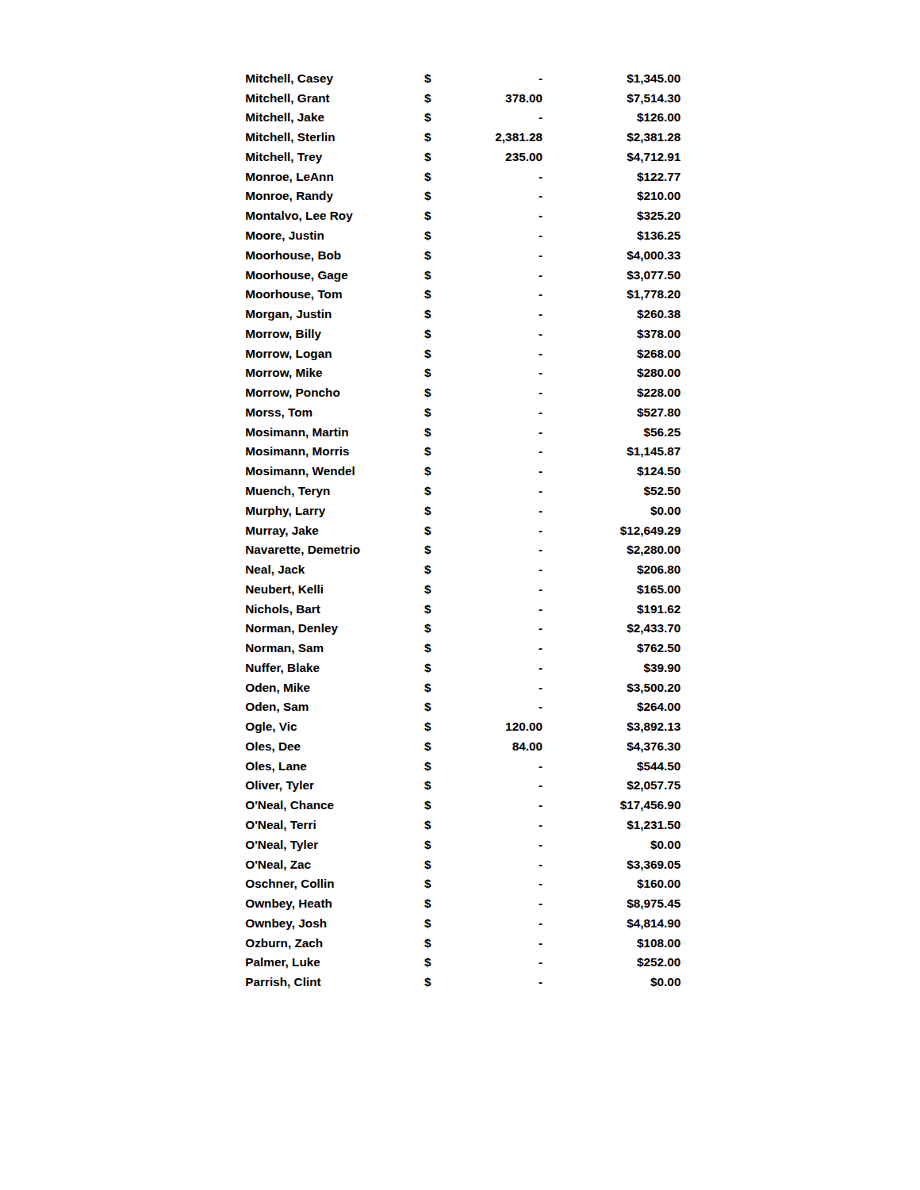| Mitchell, Casey | $ | - | $1,345.00 |
| Mitchell, Grant | $ | 378.00 | $7,514.30 |
| Mitchell, Jake | $ | - | $126.00 |
| Mitchell, Sterlin | $ | 2,381.28 | $2,381.28 |
| Mitchell, Trey | $ | 235.00 | $4,712.91 |
| Monroe, LeAnn | $ | - | $122.77 |
| Monroe, Randy | $ | - | $210.00 |
| Montalvo, Lee Roy | $ | - | $325.20 |
| Moore, Justin | $ | - | $136.25 |
| Moorhouse, Bob | $ | - | $4,000.33 |
| Moorhouse, Gage | $ | - | $3,077.50 |
| Moorhouse, Tom | $ | - | $1,778.20 |
| Morgan, Justin | $ | - | $260.38 |
| Morrow, Billy | $ | - | $378.00 |
| Morrow, Logan | $ | - | $268.00 |
| Morrow, Mike | $ | - | $280.00 |
| Morrow, Poncho | $ | - | $228.00 |
| Morss, Tom | $ | - | $527.80 |
| Mosimann, Martin | $ | - | $56.25 |
| Mosimann, Morris | $ | - | $1,145.87 |
| Mosimann, Wendel | $ | - | $124.50 |
| Muench, Teryn | $ | - | $52.50 |
| Murphy, Larry | $ | - | $0.00 |
| Murray, Jake | $ | - | $12,649.29 |
| Navarette, Demetrio | $ | - | $2,280.00 |
| Neal, Jack | $ | - | $206.80 |
| Neubert, Kelli | $ | - | $165.00 |
| Nichols, Bart | $ | - | $191.62 |
| Norman, Denley | $ | - | $2,433.70 |
| Norman, Sam | $ | - | $762.50 |
| Nuffer, Blake | $ | - | $39.90 |
| Oden, Mike | $ | - | $3,500.20 |
| Oden, Sam | $ | - | $264.00 |
| Ogle, Vic | $ | 120.00 | $3,892.13 |
| Oles, Dee | $ | 84.00 | $4,376.30 |
| Oles, Lane | $ | - | $544.50 |
| Oliver, Tyler | $ | - | $2,057.75 |
| O'Neal, Chance | $ | - | $17,456.90 |
| O'Neal, Terri | $ | - | $1,231.50 |
| O'Neal, Tyler | $ | - | $0.00 |
| O'Neal, Zac | $ | - | $3,369.05 |
| Oschner, Collin | $ | - | $160.00 |
| Ownbey, Heath | $ | - | $8,975.45 |
| Ownbey, Josh | $ | - | $4,814.90 |
| Ozburn, Zach | $ | - | $108.00 |
| Palmer, Luke | $ | - | $252.00 |
| Parrish, Clint | $ | - | $0.00 |